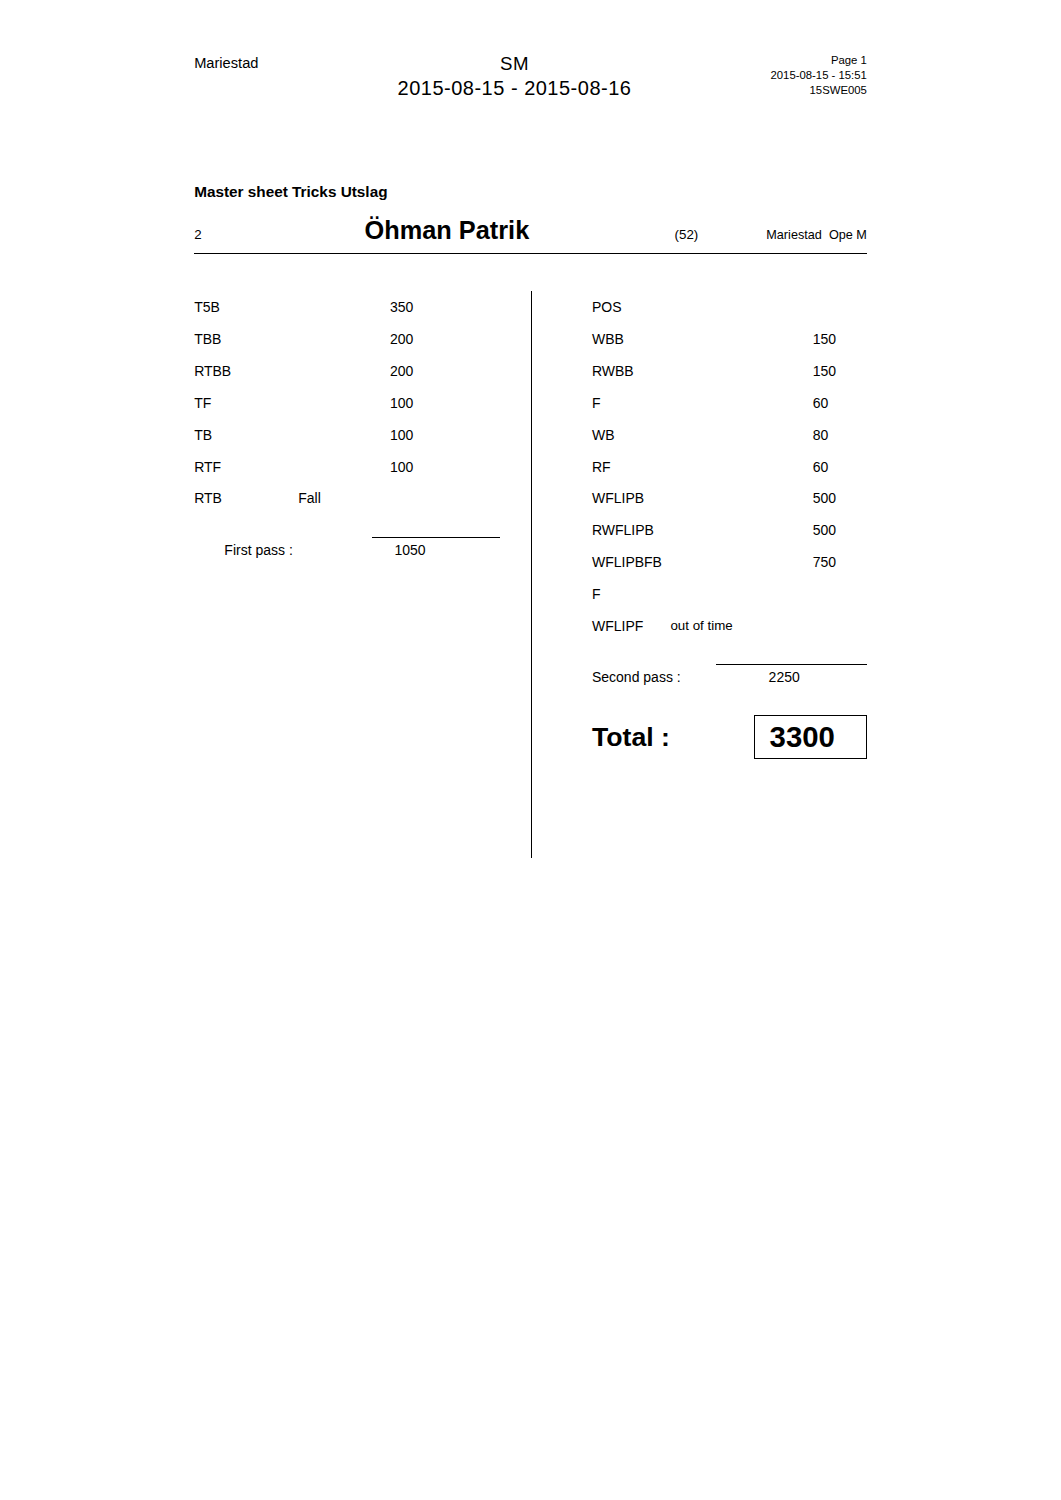Mariestad
SM
2015-08-15 - 2015-08-16
Page 1
2015-08-15 - 15:51
15SWE005
Master sheet Tricks Utslag
2
Öhman Patrik
(52)
Mariestad Ope M
| T5B | | 350 |
| TBB | | 200 |
| RTBB | | 200 |
| TF | | 100 |
| TB | | 100 |
| RTF | | 100 |
| RTB | Fall | |
First pass : 1050
| POS | | |
| WBB | | 150 |
| RWBB | | 150 |
| F | | 60 |
| WB | | 80 |
| RF | | 60 |
| WFLIPB | | 500 |
| RWFLIPB | | 500 |
| WFLIPBFB | | 750 |
| F | | |
| WFLIPF | out of time | |
Second pass : 2250
Total : 3300